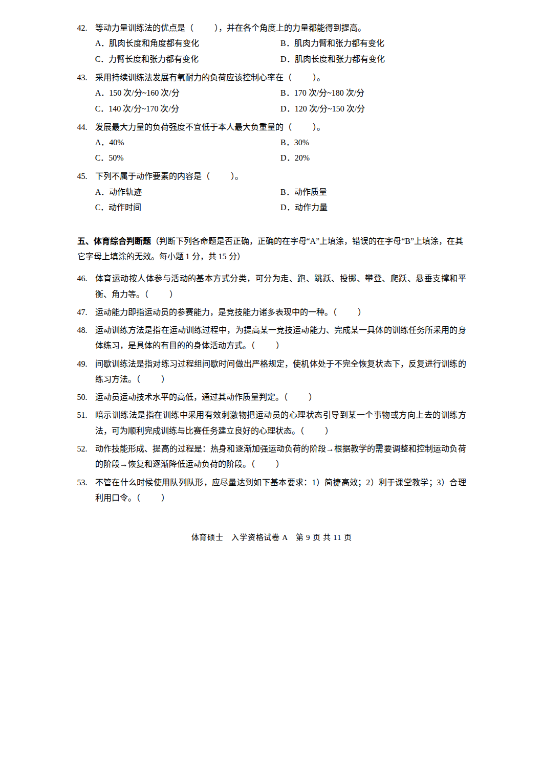42. 等动力量训练法的优点是（ ），并在各个角度上的力量都能得到提高。
A．肌肉长度和角度都有变化
B．肌肉力臂和张力都有变化
C．力臂长度和张力都有变化
D．肌肉长度和张力都有变化
43. 采用持续训练法发展有氧耐力的负荷应该控制心率在（ ）。
A．150 次/分~160 次/分
B．170 次/分~180 次/分
C．140 次/分~170 次/分
D．120 次/分~150 次/分
44. 发展最大力量的负荷强度不宜低于本人最大负重量的（ ）。
A．40%
B．30%
C．50%
D．20%
45. 下列不属于动作要素的内容是（ ）。
A．动作轨迹
B．动作质量
C．动作时间
D．动作力量
五、体育综合判断题（判断下列各命题是否正确，正确的在字母“A”上填涂，错误的在字母“B”上填涂，在其它字母上填涂的无效。每小题 1 分，共 15 分）
46. 体育运动按人体参与活动的基本方式分类，可分为走、跑、跳跃、投掷、攀登、爬跃、悬垂支撑和平衡、角力等。（ ）
47. 运动能力即指运动员的参赛能力，是竞技能力诸多表现中的一种。（ ）
48. 运动训练方法是指在运动训练过程中，为提高某一竞技运动能力、完成某一具体的训练任务所采用的身体练习，是具体的有目的的身体活动方式。（ ）
49. 间歇训练法是指对练习过程组间歇时间做出严格规定，使机体处于不完全恢复状态下，反复进行训练的练习方法。（ ）
50. 运动员运动技术水平的高低，通过其动作质量判定。（ ）
51. 暗示训练法是指在训练中采用有效刺激物把运动员的心理状态引导到某一个事物或方向上去的训练方法，可为顺利完成训练与比赛任务建立良好的心理状态。（ ）
52. 动作技能形成、提高的过程是：热身和逐渐加强运动负荷的阶段→根据教学的需要调整和控制运动负荷的阶段→恢复和逐渐降低运动负荷的阶段。（ ）
53. 不管在什么时候使用队列队形，应尽量达到如下基本要求：1）简捷高效；2）利于课堂教学；3）合理利用口令。（ ）
体育硕士　入学资格试卷 A　第 9 页 共 11 页